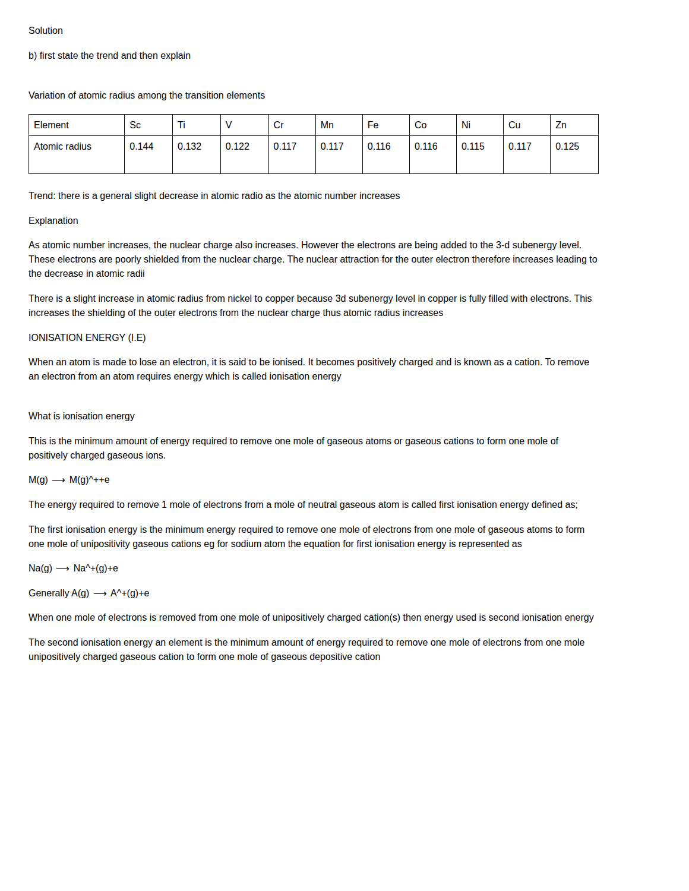Solution
b) first state the trend and then explain
Variation of atomic radius among the transition elements
| Element | Sc | Ti | V | Cr | Mn | Fe | Co | Ni | Cu | Zn |
| --- | --- | --- | --- | --- | --- | --- | --- | --- | --- | --- |
| Atomic radius | 0.144 | 0.132 | 0.122 | 0.117 | 0.117 | 0.116 | 0.116 | 0.115 | 0.117 | 0.125 |
Trend: there is a general slight decrease in atomic radio as the atomic number increases
Explanation
As atomic number increases, the nuclear charge also increases. However the electrons are being added to the 3-d subenergy level. These electrons are poorly shielded from the nuclear charge. The nuclear attraction for the outer electron therefore increases leading to the decrease in atomic radii
There is a slight increase in atomic radius from nickel to copper because 3d subenergy level in copper is fully filled with electrons. This increases the shielding of the outer electrons from the nuclear charge thus atomic radius increases
IONISATION ENERGY (I.E)
When an atom is made to lose an electron, it is said to be ionised. It becomes positively charged and is known as a cation. To remove an electron from an atom requires energy which is called ionisation energy
What is ionisation energy
This is the minimum amount of energy required to remove one mole of gaseous atoms or gaseous cations to form one mole of positively charged gaseous ions.
M(g)⟶M(g)^++e
The energy required to remove 1 mole of electrons from a mole of neutral gaseous atom is called first ionisation energy defined as;
The first ionisation energy is the minimum energy required to remove one mole of electrons from one mole of gaseous atoms to form one mole of unipositivity gaseous cations eg for sodium atom the equation for first ionisation energy is represented as
Na(g)⟶Na^+(g)+e
Generally A(g)⟶A^+(g)+e
When one mole of electrons is removed from one mole of unipositively charged cation(s) then energy used is second ionisation energy
The second ionisation energy an element is the minimum amount of energy required to remove one mole of electrons from one mole unipositively charged gaseous cation to form one mole of gaseous depositive cation